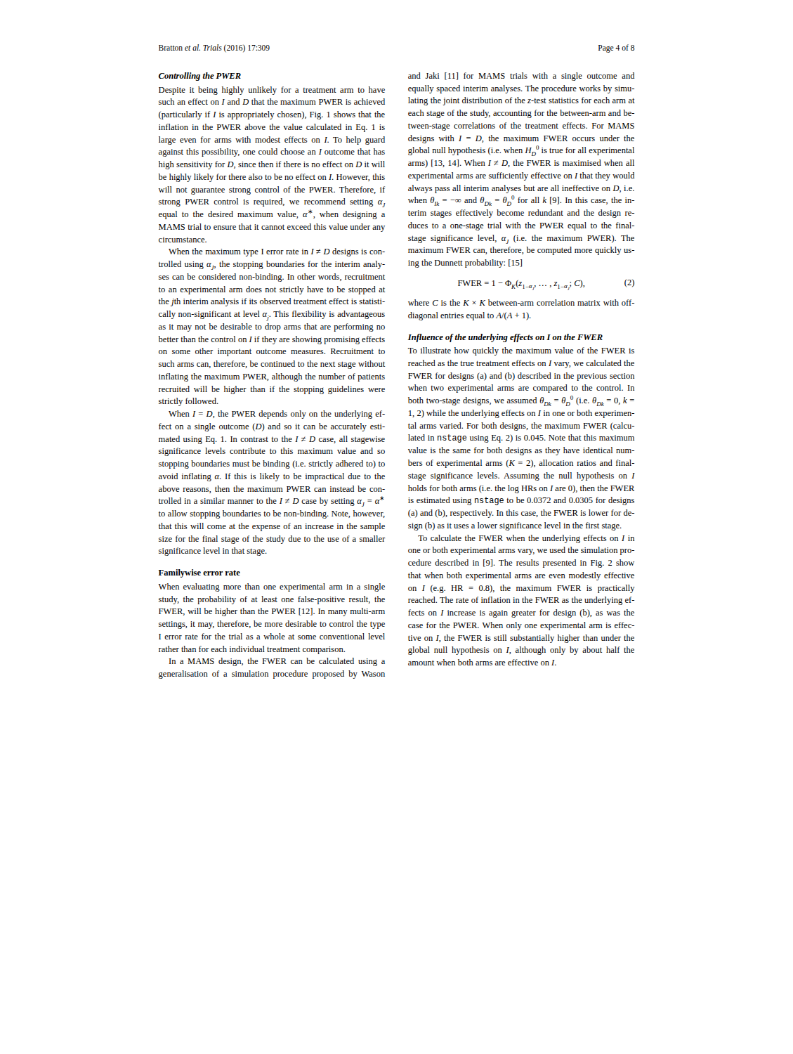Bratton et al. Trials (2016) 17:309
Page 4 of 8
Controlling the PWER
Despite it being highly unlikely for a treatment arm to have such an effect on I and D that the maximum PWER is achieved (particularly if I is appropriately chosen), Fig. 1 shows that the inflation in the PWER above the value calculated in Eq. 1 is large even for arms with modest effects on I. To help guard against this possibility, one could choose an I outcome that has high sensitivity for D, since then if there is no effect on D it will be highly likely for there also to be no effect on I. However, this will not guarantee strong control of the PWER. Therefore, if strong PWER control is required, we recommend setting αJ equal to the desired maximum value, α∗, when designing a MAMS trial to ensure that it cannot exceed this value under any circumstance.
When the maximum type I error rate in I ≠ D designs is controlled using αJ, the stopping boundaries for the interim analyses can be considered non-binding. In other words, recruitment to an experimental arm does not strictly have to be stopped at the jth interim analysis if its observed treatment effect is statistically non-significant at level αj. This flexibility is advantageous as it may not be desirable to drop arms that are performing no better than the control on I if they are showing promising effects on some other important outcome measures. Recruitment to such arms can, therefore, be continued to the next stage without inflating the maximum PWER, although the number of patients recruited will be higher than if the stopping guidelines were strictly followed.
When I = D, the PWER depends only on the underlying effect on a single outcome (D) and so it can be accurately estimated using Eq. 1. In contrast to the I ≠ D case, all stagewise significance levels contribute to this maximum value and so stopping boundaries must be binding (i.e. strictly adhered to) to avoid inflating α. If this is likely to be impractical due to the above reasons, then the maximum PWER can instead be controlled in a similar manner to the I ≠ D case by setting αJ = α∗ to allow stopping boundaries to be non-binding. Note, however, that this will come at the expense of an increase in the sample size for the final stage of the study due to the use of a smaller significance level in that stage.
Familywise error rate
When evaluating more than one experimental arm in a single study, the probability of at least one false-positive result, the FWER, will be higher than the PWER [12]. In many multi-arm settings, it may, therefore, be more desirable to control the type I error rate for the trial as a whole at some conventional level rather than for each individual treatment comparison.
In a MAMS design, the FWER can be calculated using a generalisation of a simulation procedure proposed by Wason and Jaki [11] for MAMS trials with a single outcome and equally spaced interim analyses. The procedure works by simulating the joint distribution of the z-test statistics for each arm at each stage of the study, accounting for the between-arm and between-stage correlations of the treatment effects. For MAMS designs with I = D, the maximum FWER occurs under the global null hypothesis (i.e. when HD0 is true for all experimental arms) [13, 14]. When I ≠ D, the FWER is maximised when all experimental arms are sufficiently effective on I that they would always pass all interim analyses but are all ineffective on D, i.e. when θIk = −∞ and θDk = θD0 for all k [9]. In this case, the interim stages effectively become redundant and the design reduces to a one-stage trial with the PWER equal to the final-stage significance level, αJ (i.e. the maximum PWER). The maximum FWER can, therefore, be computed more quickly using the Dunnett probability: [15]
FWER = 1 − ΦK(z1−αJ, … , z1−αJ; C), (2)
where C is the K × K between-arm correlation matrix with off-diagonal entries equal to A/(A + 1).
Influence of the underlying effects on I on the FWER
To illustrate how quickly the maximum value of the FWER is reached as the true treatment effects on I vary, we calculated the FWER for designs (a) and (b) described in the previous section when two experimental arms are compared to the control. In both two-stage designs, we assumed θDk = θD0 (i.e. θDk = 0, k = 1, 2) while the underlying effects on I in one or both experimental arms varied. For both designs, the maximum FWER (calculated in nstage using Eq. 2) is 0.045. Note that this maximum value is the same for both designs as they have identical numbers of experimental arms (K = 2), allocation ratios and final-stage significance levels. Assuming the null hypothesis on I holds for both arms (i.e. the log HRs on I are 0), then the FWER is estimated using nstage to be 0.0372 and 0.0305 for designs (a) and (b), respectively. In this case, the FWER is lower for design (b) as it uses a lower significance level in the first stage.
To calculate the FWER when the underlying effects on I in one or both experimental arms vary, we used the simulation procedure described in [9]. The results presented in Fig. 2 show that when both experimental arms are even modestly effective on I (e.g. HR = 0.8), the maximum FWER is practically reached. The rate of inflation in the FWER as the underlying effects on I increase is again greater for design (b), as was the case for the PWER. When only one experimental arm is effective on I, the FWER is still substantially higher than under the global null hypothesis on I, although only by about half the amount when both arms are effective on I.